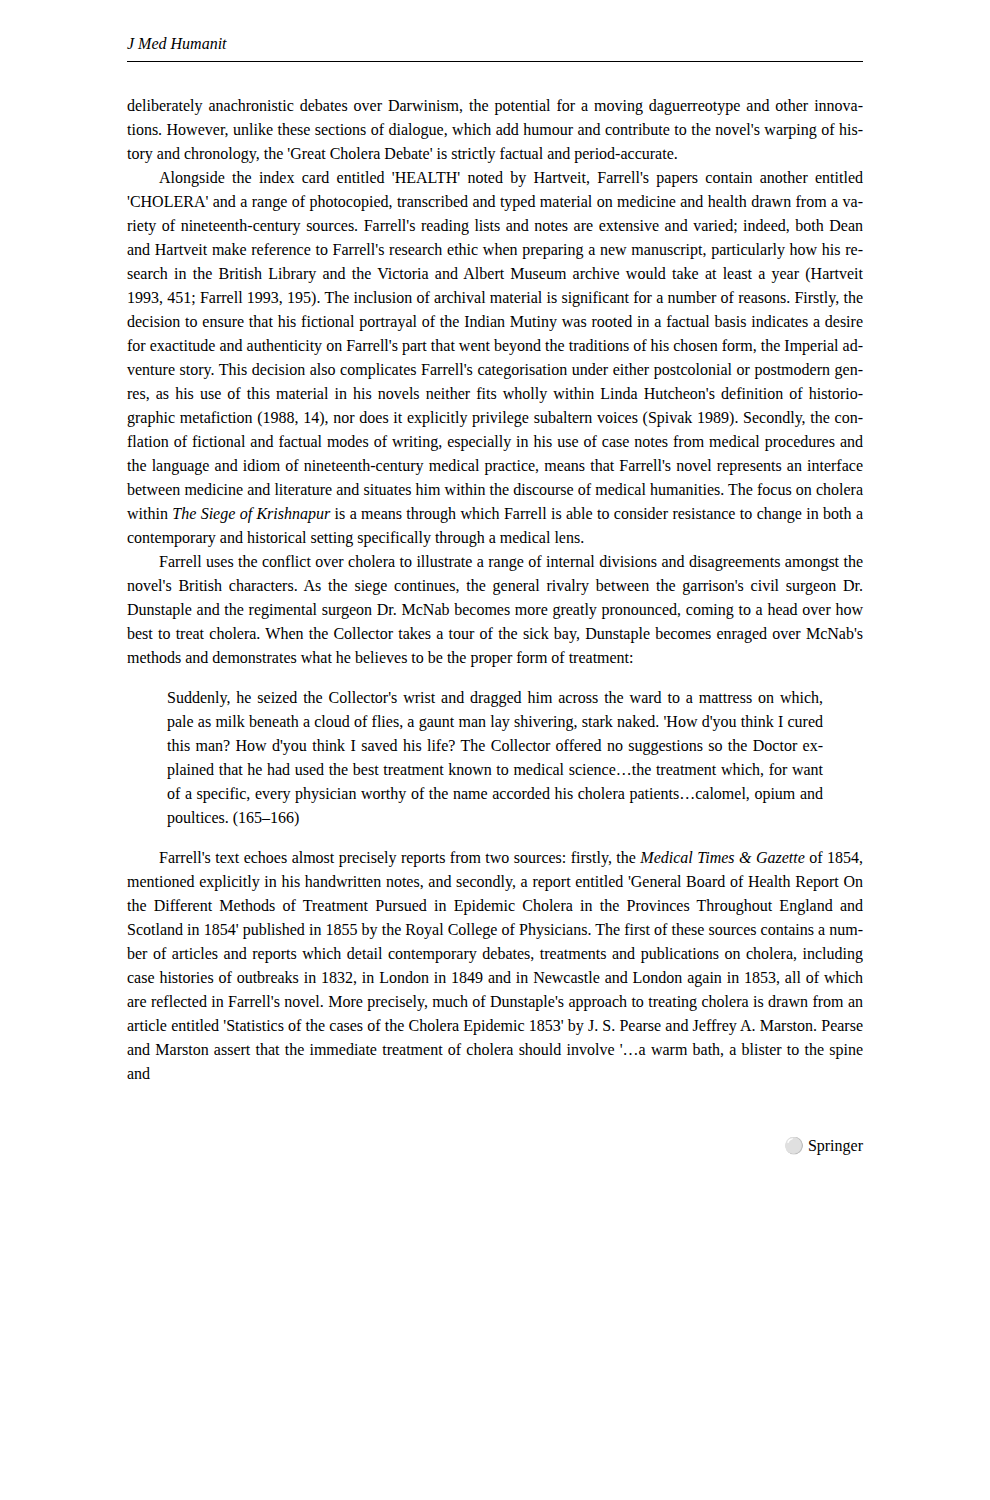J Med Humanit
deliberately anachronistic debates over Darwinism, the potential for a moving daguerreotype and other innovations. However, unlike these sections of dialogue, which add humour and contribute to the novel's warping of history and chronology, the 'Great Cholera Debate' is strictly factual and period-accurate.
Alongside the index card entitled 'HEALTH' noted by Hartveit, Farrell's papers contain another entitled 'CHOLERA' and a range of photocopied, transcribed and typed material on medicine and health drawn from a variety of nineteenth-century sources. Farrell's reading lists and notes are extensive and varied; indeed, both Dean and Hartveit make reference to Farrell's research ethic when preparing a new manuscript, particularly how his research in the British Library and the Victoria and Albert Museum archive would take at least a year (Hartveit 1993, 451; Farrell 1993, 195). The inclusion of archival material is significant for a number of reasons. Firstly, the decision to ensure that his fictional portrayal of the Indian Mutiny was rooted in a factual basis indicates a desire for exactitude and authenticity on Farrell's part that went beyond the traditions of his chosen form, the Imperial adventure story. This decision also complicates Farrell's categorisation under either postcolonial or postmodern genres, as his use of this material in his novels neither fits wholly within Linda Hutcheon's definition of historiographic metafiction (1988, 14), nor does it explicitly privilege subaltern voices (Spivak 1989). Secondly, the conflation of fictional and factual modes of writing, especially in his use of case notes from medical procedures and the language and idiom of nineteenth-century medical practice, means that Farrell's novel represents an interface between medicine and literature and situates him within the discourse of medical humanities. The focus on cholera within The Siege of Krishnapur is a means through which Farrell is able to consider resistance to change in both a contemporary and historical setting specifically through a medical lens.
Farrell uses the conflict over cholera to illustrate a range of internal divisions and disagreements amongst the novel's British characters. As the siege continues, the general rivalry between the garrison's civil surgeon Dr. Dunstaple and the regimental surgeon Dr. McNab becomes more greatly pronounced, coming to a head over how best to treat cholera. When the Collector takes a tour of the sick bay, Dunstaple becomes enraged over McNab's methods and demonstrates what he believes to be the proper form of treatment:
Suddenly, he seized the Collector's wrist and dragged him across the ward to a mattress on which, pale as milk beneath a cloud of flies, a gaunt man lay shivering, stark naked. 'How d'you think I cured this man? How d'you think I saved his life? The Collector offered no suggestions so the Doctor explained that he had used the best treatment known to medical science…the treatment which, for want of a specific, every physician worthy of the name accorded his cholera patients…calomel, opium and poultices. (165–166)
Farrell's text echoes almost precisely reports from two sources: firstly, the Medical Times & Gazette of 1854, mentioned explicitly in his handwritten notes, and secondly, a report entitled 'General Board of Health Report On the Different Methods of Treatment Pursued in Epidemic Cholera in the Provinces Throughout England and Scotland in 1854' published in 1855 by the Royal College of Physicians. The first of these sources contains a number of articles and reports which detail contemporary debates, treatments and publications on cholera, including case histories of outbreaks in 1832, in London in 1849 and in Newcastle and London again in 1853, all of which are reflected in Farrell's novel. More precisely, much of Dunstaple's approach to treating cholera is drawn from an article entitled 'Statistics of the cases of the Cholera Epidemic 1853' by J. S. Pearse and Jeffrey A. Marston. Pearse and Marston assert that the immediate treatment of cholera should involve '…a warm bath, a blister to the spine and
⚪ Springer